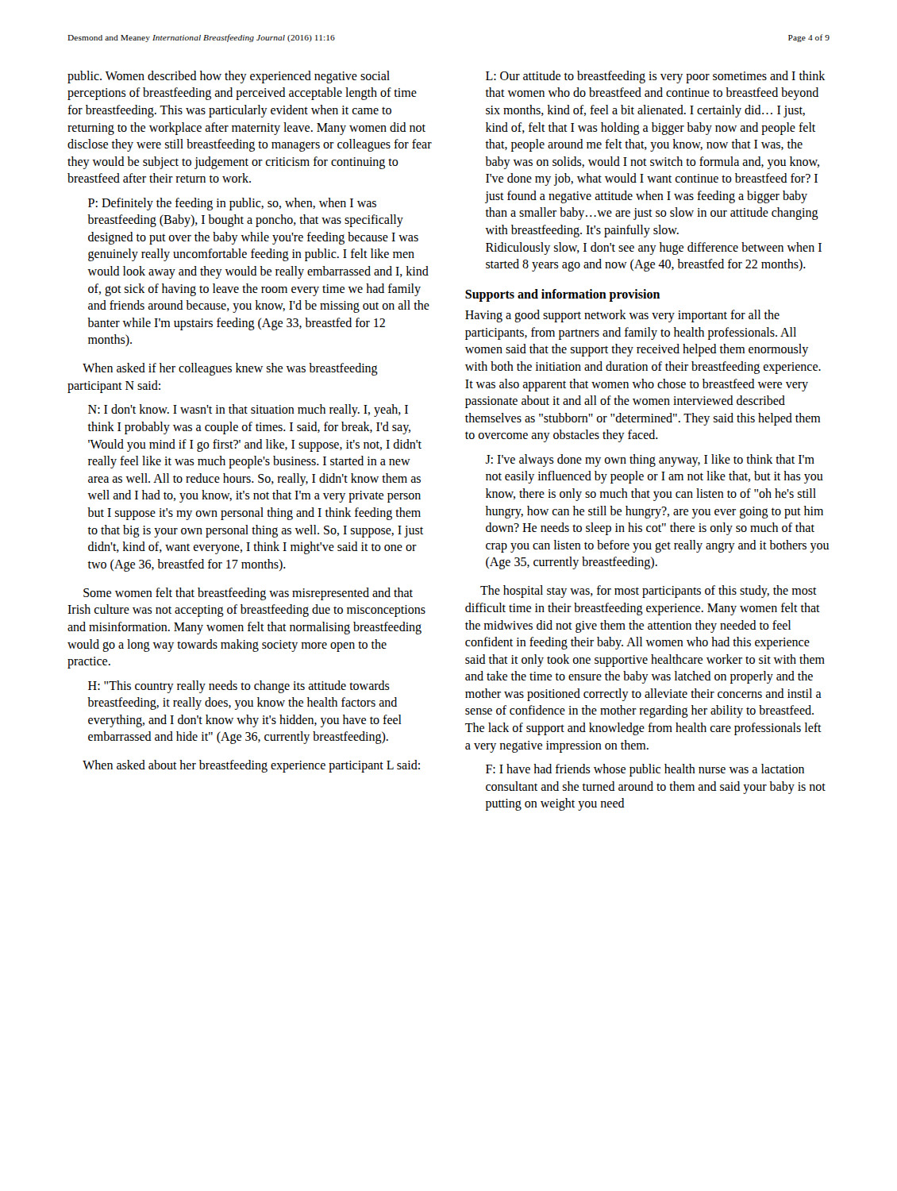Desmond and Meaney International Breastfeeding Journal (2016) 11:16
Page 4 of 9
public. Women described how they experienced negative social perceptions of breastfeeding and perceived acceptable length of time for breastfeeding. This was particularly evident when it came to returning to the workplace after maternity leave. Many women did not disclose they were still breastfeeding to managers or colleagues for fear they would be subject to judgement or criticism for continuing to breastfeed after their return to work.
P: Definitely the feeding in public, so, when, when I was breastfeeding (Baby), I bought a poncho, that was specifically designed to put over the baby while you're feeding because I was genuinely really uncomfortable feeding in public. I felt like men would look away and they would be really embarrassed and I, kind of, got sick of having to leave the room every time we had family and friends around because, you know, I'd be missing out on all the banter while I'm upstairs feeding (Age 33, breastfed for 12 months).
When asked if her colleagues knew she was breastfeeding participant N said:
N: I don't know. I wasn't in that situation much really. I, yeah, I think I probably was a couple of times. I said, for break, I'd say, 'Would you mind if I go first?' and like, I suppose, it's not, I didn't really feel like it was much people's business. I started in a new area as well. All to reduce hours. So, really, I didn't know them as well and I had to, you know, it's not that I'm a very private person but I suppose it's my own personal thing and I think feeding them to that big is your own personal thing as well. So, I suppose, I just didn't, kind of, want everyone, I think I might've said it to one or two (Age 36, breastfed for 17 months).
Some women felt that breastfeeding was misrepresented and that Irish culture was not accepting of breastfeeding due to misconceptions and misinformation. Many women felt that normalising breastfeeding would go a long way towards making society more open to the practice.
H: "This country really needs to change its attitude towards breastfeeding, it really does, you know the health factors and everything, and I don't know why it's hidden, you have to feel embarrassed and hide it" (Age 36, currently breastfeeding).
When asked about her breastfeeding experience participant L said:
L: Our attitude to breastfeeding is very poor sometimes and I think that women who do breastfeed and continue to breastfeed beyond six months, kind of, feel a bit alienated. I certainly did… I just, kind of, felt that I was holding a bigger baby now and people felt that, people around me felt that, you know, now that I was, the baby was on solids, would I not switch to formula and, you know, I've done my job, what would I want continue to breastfeed for? I just found a negative attitude when I was feeding a bigger baby than a smaller baby…we are just so slow in our attitude changing with breastfeeding. It's painfully slow.
Ridiculously slow, I don't see any huge difference between when I started 8 years ago and now (Age 40, breastfed for 22 months).
Supports and information provision
Having a good support network was very important for all the participants, from partners and family to health professionals. All women said that the support they received helped them enormously with both the initiation and duration of their breastfeeding experience. It was also apparent that women who chose to breastfeed were very passionate about it and all of the women interviewed described themselves as "stubborn" or "determined". They said this helped them to overcome any obstacles they faced.
J: I've always done my own thing anyway, I like to think that I'm not easily influenced by people or I am not like that, but it has you know, there is only so much that you can listen to of "oh he's still hungry, how can he still be hungry?, are you ever going to put him down? He needs to sleep in his cot" there is only so much of that crap you can listen to before you get really angry and it bothers you (Age 35, currently breastfeeding).
The hospital stay was, for most participants of this study, the most difficult time in their breastfeeding experience. Many women felt that the midwives did not give them the attention they needed to feel confident in feeding their baby. All women who had this experience said that it only took one supportive healthcare worker to sit with them and take the time to ensure the baby was latched on properly and the mother was positioned correctly to alleviate their concerns and instil a sense of confidence in the mother regarding her ability to breastfeed. The lack of support and knowledge from health care professionals left a very negative impression on them.
F: I have had friends whose public health nurse was a lactation consultant and she turned around to them and said your baby is not putting on weight you need